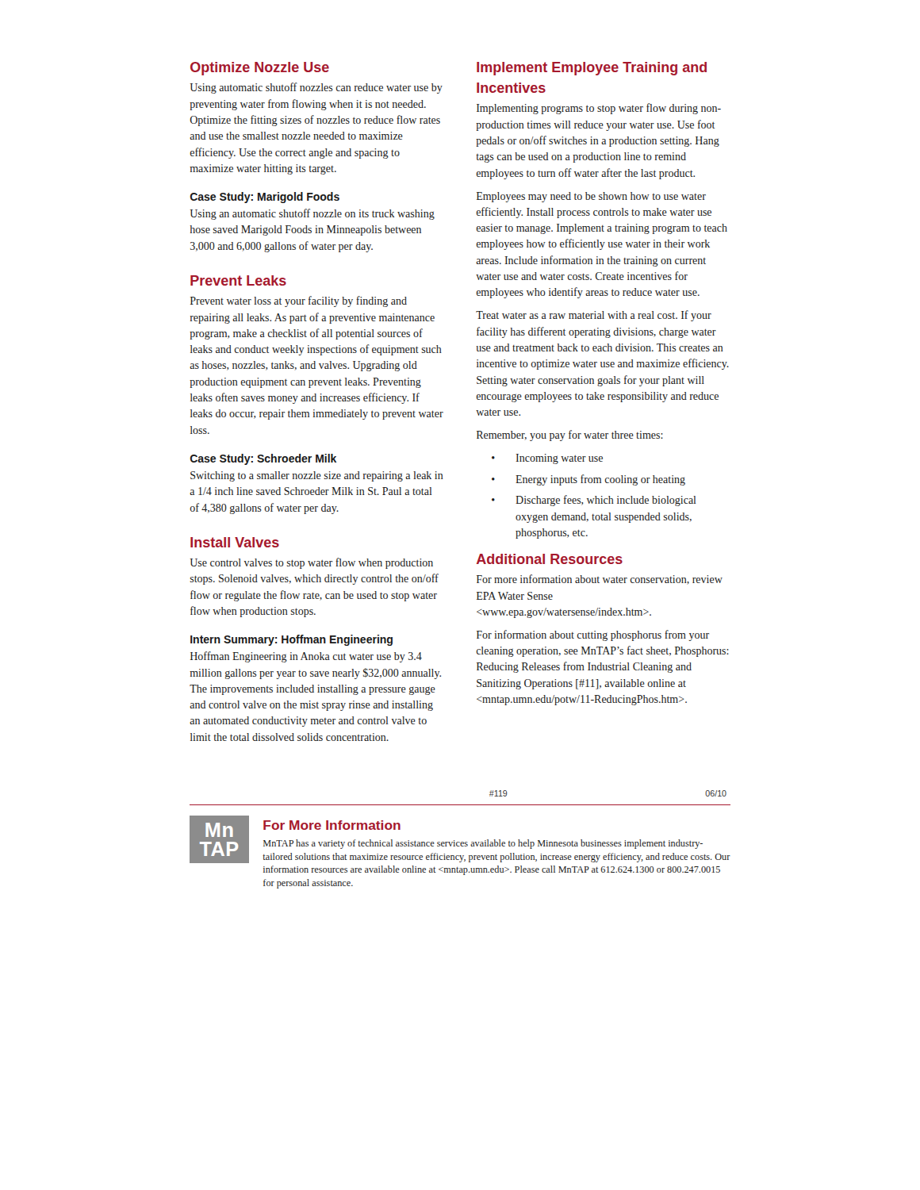Optimize Nozzle Use
Using automatic shutoff nozzles can reduce water use by preventing water from flowing when it is not needed. Optimize the fitting sizes of nozzles to reduce flow rates and use the smallest nozzle needed to maximize efficiency. Use the correct angle and spacing to maximize water hitting its target.
Case Study: Marigold Foods
Using an automatic shutoff nozzle on its truck washing hose saved Marigold Foods in Minneapolis between 3,000 and 6,000 gallons of water per day.
Prevent Leaks
Prevent water loss at your facility by finding and repairing all leaks. As part of a preventive maintenance program, make a checklist of all potential sources of leaks and conduct weekly inspections of equipment such as hoses, nozzles, tanks, and valves. Upgrading old production equipment can prevent leaks. Preventing leaks often saves money and increases efficiency. If leaks do occur, repair them immediately to prevent water loss.
Case Study: Schroeder Milk
Switching to a smaller nozzle size and repairing a leak in a 1/4 inch line saved Schroeder Milk in St. Paul a total of 4,380 gallons of water per day.
Install Valves
Use control valves to stop water flow when production stops. Solenoid valves, which directly control the on/off flow or regulate the flow rate, can be used to stop water flow when production stops.
Intern Summary: Hoffman Engineering
Hoffman Engineering in Anoka cut water use by 3.4 million gallons per year to save nearly $32,000 annually. The improvements included installing a pressure gauge and control valve on the mist spray rinse and installing an automated conductivity meter and control valve to limit the total dissolved solids concentration.
Implement Employee Training and Incentives
Implementing programs to stop water flow during non-production times will reduce your water use. Use foot pedals or on/off switches in a production setting. Hang tags can be used on a production line to remind employees to turn off water after the last product.
Employees may need to be shown how to use water efficiently. Install process controls to make water use easier to manage. Implement a training program to teach employees how to efficiently use water in their work areas. Include information in the training on current water use and water costs. Create incentives for employees who identify areas to reduce water use.
Treat water as a raw material with a real cost. If your facility has different operating divisions, charge water use and treatment back to each division. This creates an incentive to optimize water use and maximize efficiency. Setting water conservation goals for your plant will encourage employees to take responsibility and reduce water use.
Remember, you pay for water three times:
Incoming water use
Energy inputs from cooling or heating
Discharge fees, which include biological oxygen demand, total suspended solids, phosphorus, etc.
Additional Resources
For more information about water conservation, review EPA Water Sense <www.epa.gov/watersense/index.htm>.
For information about cutting phosphorus from your cleaning operation, see MnTAP’s fact sheet, Phosphorus: Reducing Releases from Industrial Cleaning and Sanitizing Operations [#11], available online at <mntap.umn.edu/potw/11-ReducingPhos.htm>.
#11906/10
Mn TAP
For More Information
MnTAP has a variety of technical assistance services available to help Minnesota businesses implement industry-tailored solutions that maximize resource efficiency, prevent pollution, increase energy efficiency, and reduce costs. Our information resources are available online at <mntap.umn.edu>. Please call MnTAP at 612.624.1300 or 800.247.0015 for personal assistance.